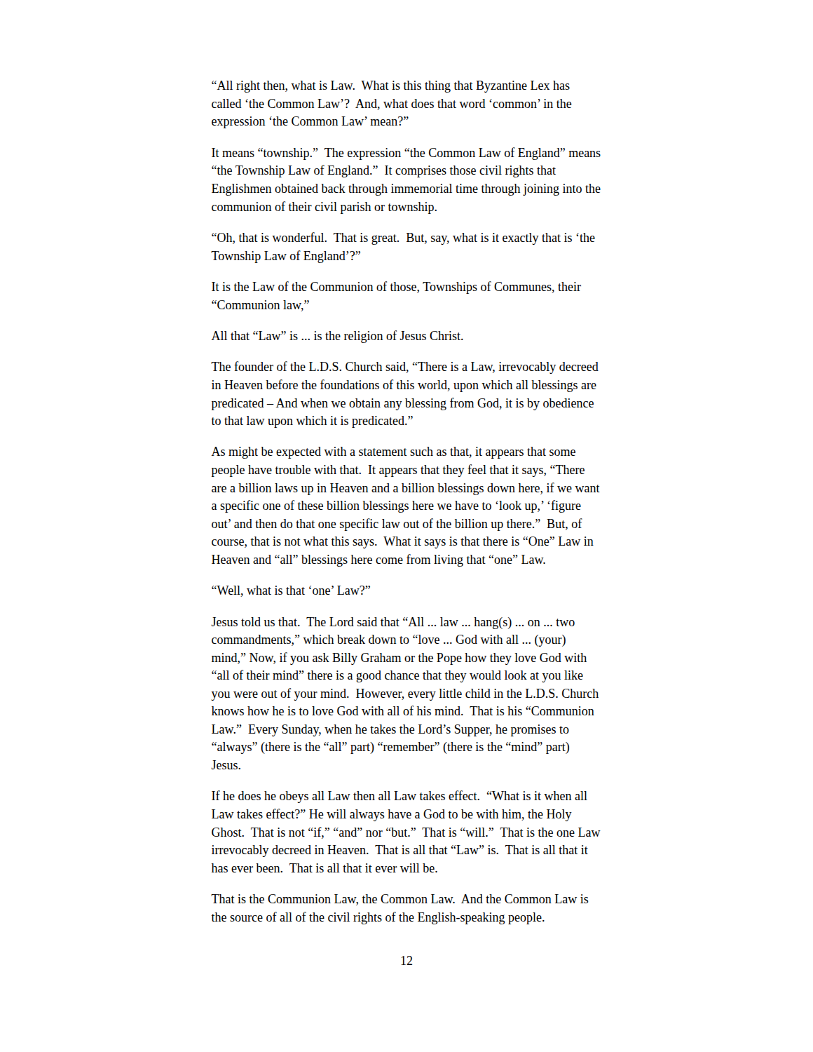“All right then, what is Law. What is this thing that Byzantine Lex has called ‘the Common Law’? And, what does that word ‘common’ in the expression ‘the Common Law’ mean?”
It means “township.” The expression “the Common Law of England” means “the Township Law of England.” It comprises those civil rights that Englishmen obtained back through immemorial time through joining into the communion of their civil parish or township.
“Oh, that is wonderful. That is great. But, say, what is it exactly that is ‘the Township Law of England’?”
It is the Law of the Communion of those, Townships of Communes, their “Communion law,”
All that “Law” is ... is the religion of Jesus Christ.
The founder of the L.D.S. Church said, “There is a Law, irrevocably decreed in Heaven before the foundations of this world, upon which all blessings are predicated – And when we obtain any blessing from God, it is by obedience to that law upon which it is predicated.”
As might be expected with a statement such as that, it appears that some people have trouble with that. It appears that they feel that it says, “There are a billion laws up in Heaven and a billion blessings down here, if we want a specific one of these billion blessings here we have to ‘look up,’ ‘figure out’ and then do that one specific law out of the billion up there.” But, of course, that is not what this says. What it says is that there is “One” Law in Heaven and “all” blessings here come from living that “one” Law.
“Well, what is that ‘one’ Law?”
Jesus told us that. The Lord said that “All ... law ... hang(s) ... on ... two commandments,” which break down to “love ... God with all ... (your) mind,” Now, if you ask Billy Graham or the Pope how they love God with “all of their mind” there is a good chance that they would look at you like you were out of your mind. However, every little child in the L.D.S. Church knows how he is to love God with all of his mind. That is his “Communion Law.” Every Sunday, when he takes the Lord’s Supper, he promises to “always” (there is the “all” part) “remember” (there is the “mind” part) Jesus.
If he does he obeys all Law then all Law takes effect. “What is it when all Law takes effect?” He will always have a God to be with him, the Holy Ghost. That is not “if,” “and” nor “but.” That is “will.” That is the one Law irrevocably decreed in Heaven. That is all that “Law” is. That is all that it has ever been. That is all that it ever will be.
That is the Communion Law, the Common Law. And the Common Law is the source of all of the civil rights of the English-speaking people.
12